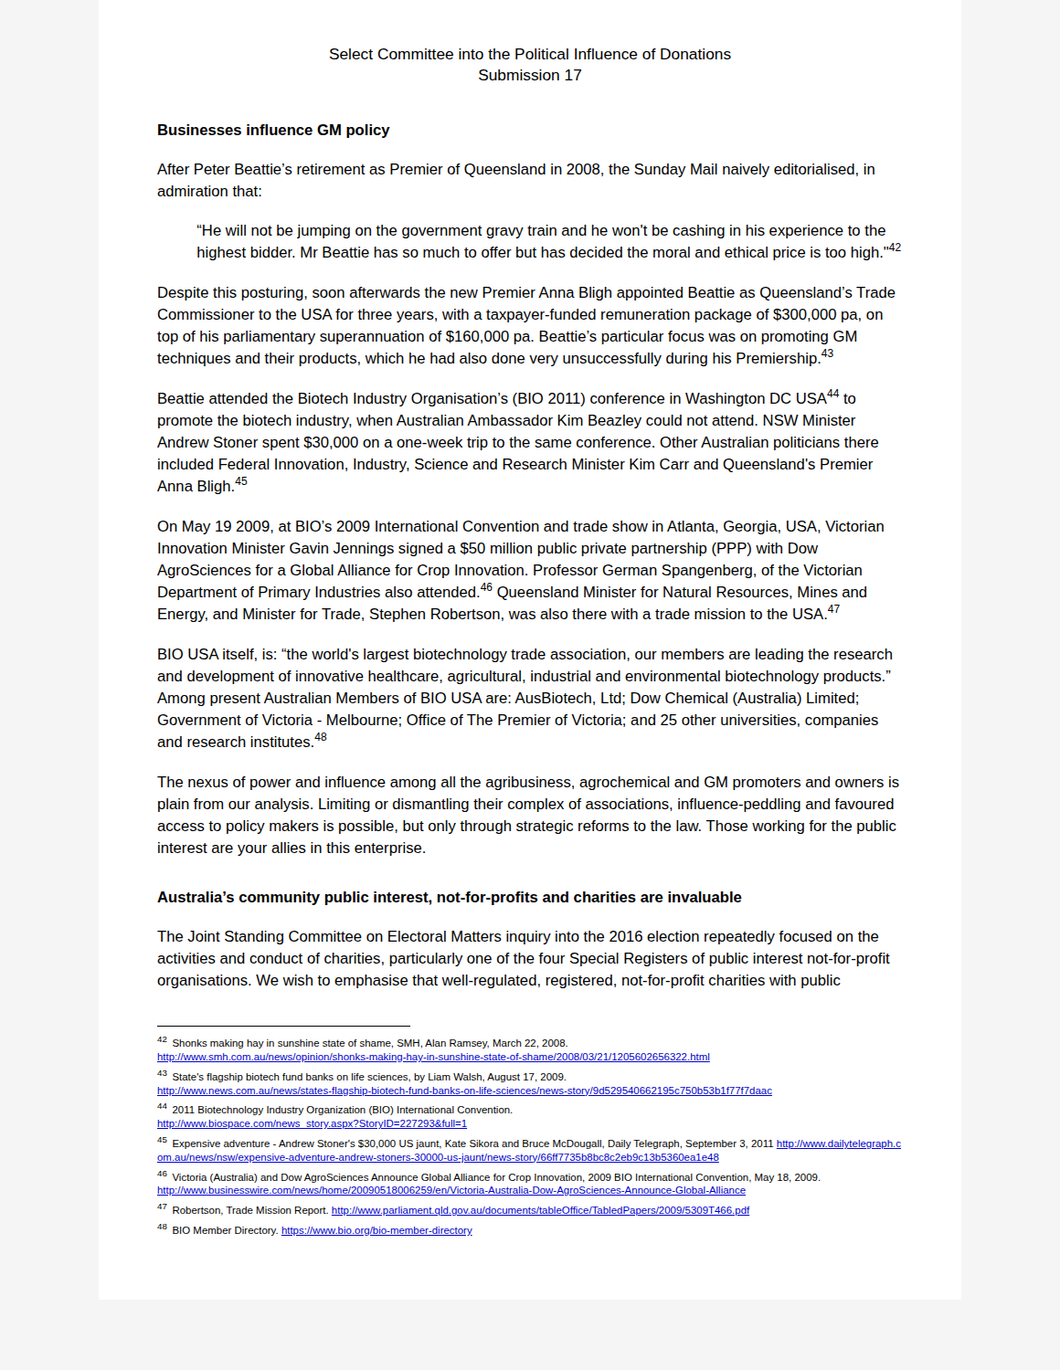Select Committee into the Political Influence of Donations
Submission 17
Businesses influence GM policy
After Peter Beattie’s retirement as Premier of Queensland in 2008, the Sunday Mail naively editorialised, in admiration that:
“He will not be jumping on the government gravy train and he won't be cashing in his experience to the highest bidder. Mr Beattie has so much to offer but has decided the moral and ethical price is too high."42
Despite this posturing, soon afterwards the new Premier Anna Bligh appointed Beattie as Queensland’s Trade Commissioner to the USA for three years, with a taxpayer-funded remuneration package of $300,000 pa, on top of his parliamentary superannuation of $160,000 pa. Beattie’s particular focus was on promoting GM techniques and their products, which he had also done very unsuccessfully during his Premiership.43
Beattie attended the Biotech Industry Organisation’s (BIO 2011) conference in Washington DC USA44 to promote the biotech industry, when Australian Ambassador Kim Beazley could not attend. NSW Minister Andrew Stoner spent $30,000 on a one-week trip to the same conference. Other Australian politicians there included Federal Innovation, Industry, Science and Research Minister Kim Carr and Queensland's Premier Anna Bligh.45
On May 19 2009, at BIO’s 2009 International Convention and trade show in Atlanta, Georgia, USA, Victorian Innovation Minister Gavin Jennings signed a $50 million public private partnership (PPP) with Dow AgroSciences for a Global Alliance for Crop Innovation. Professor German Spangenberg, of the Victorian Department of Primary Industries also attended.46 Queensland Minister for Natural Resources, Mines and Energy, and Minister for Trade, Stephen Robertson, was also there with a trade mission to the USA.47
BIO USA itself, is: “the world's largest biotechnology trade association, our members are leading the research and development of innovative healthcare, agricultural, industrial and environmental biotechnology products.” Among present Australian Members of BIO USA are: AusBiotech, Ltd; Dow Chemical (Australia) Limited; Government of Victoria - Melbourne; Office of The Premier of Victoria; and 25 other universities, companies and research institutes.48
The nexus of power and influence among all the agribusiness, agrochemical and GM promoters and owners is plain from our analysis. Limiting or dismantling their complex of associations, influence-peddling and favoured access to policy makers is possible, but only through strategic reforms to the law. Those working for the public interest are your allies in this enterprise.
Australia’s community public interest, not-for-profits and charities are invaluable
The Joint Standing Committee on Electoral Matters inquiry into the 2016 election repeatedly focused on the activities and conduct of charities, particularly one of the four Special Registers of public interest not-for-profit organisations. We wish to emphasise that well-regulated, registered, not-for-profit charities with public
42 Shonks making hay in sunshine state of shame, SMH, Alan Ramsey, March 22, 2008.
http://www.smh.com.au/news/opinion/shonks-making-hay-in-sunshine-state-of-shame/2008/03/21/1205602656322.html
43 State's flagship biotech fund banks on life sciences, by Liam Walsh, August 17, 2009.
http://www.news.com.au/news/states-flagship-biotech-fund-banks-on-life-sciences/news-story/9d529540662195c750b53b1f77f7daac
44 2011 Biotechnology Industry Organization (BIO) International Convention.
http://www.biospace.com/news_story.aspx?StoryID=227293&full=1
45 Expensive adventure - Andrew Stoner's $30,000 US jaunt, Kate Sikora and Bruce McDougall, Daily Telegraph, September 3, 2011 http://www.dailytelegraph.com.au/news/nsw/expensive-adventure-andrew-stoners-30000-us-jaunt/news-story/66ff7735b8bc8c2eb9c13b5360ea1e48
46 Victoria (Australia) and Dow AgroSciences Announce Global Alliance for Crop Innovation, 2009 BIO International Convention, May 18, 2009.
http://www.businesswire.com/news/home/20090518006259/en/Victoria-Australia-Dow-AgroSciences-Announce-Global-Alliance
47 Robertson, Trade Mission Report. http://www.parliament.qld.gov.au/documents/tableOffice/TabledPapers/2009/5309T466.pdf
48 BIO Member Directory. https://www.bio.org/bio-member-directory